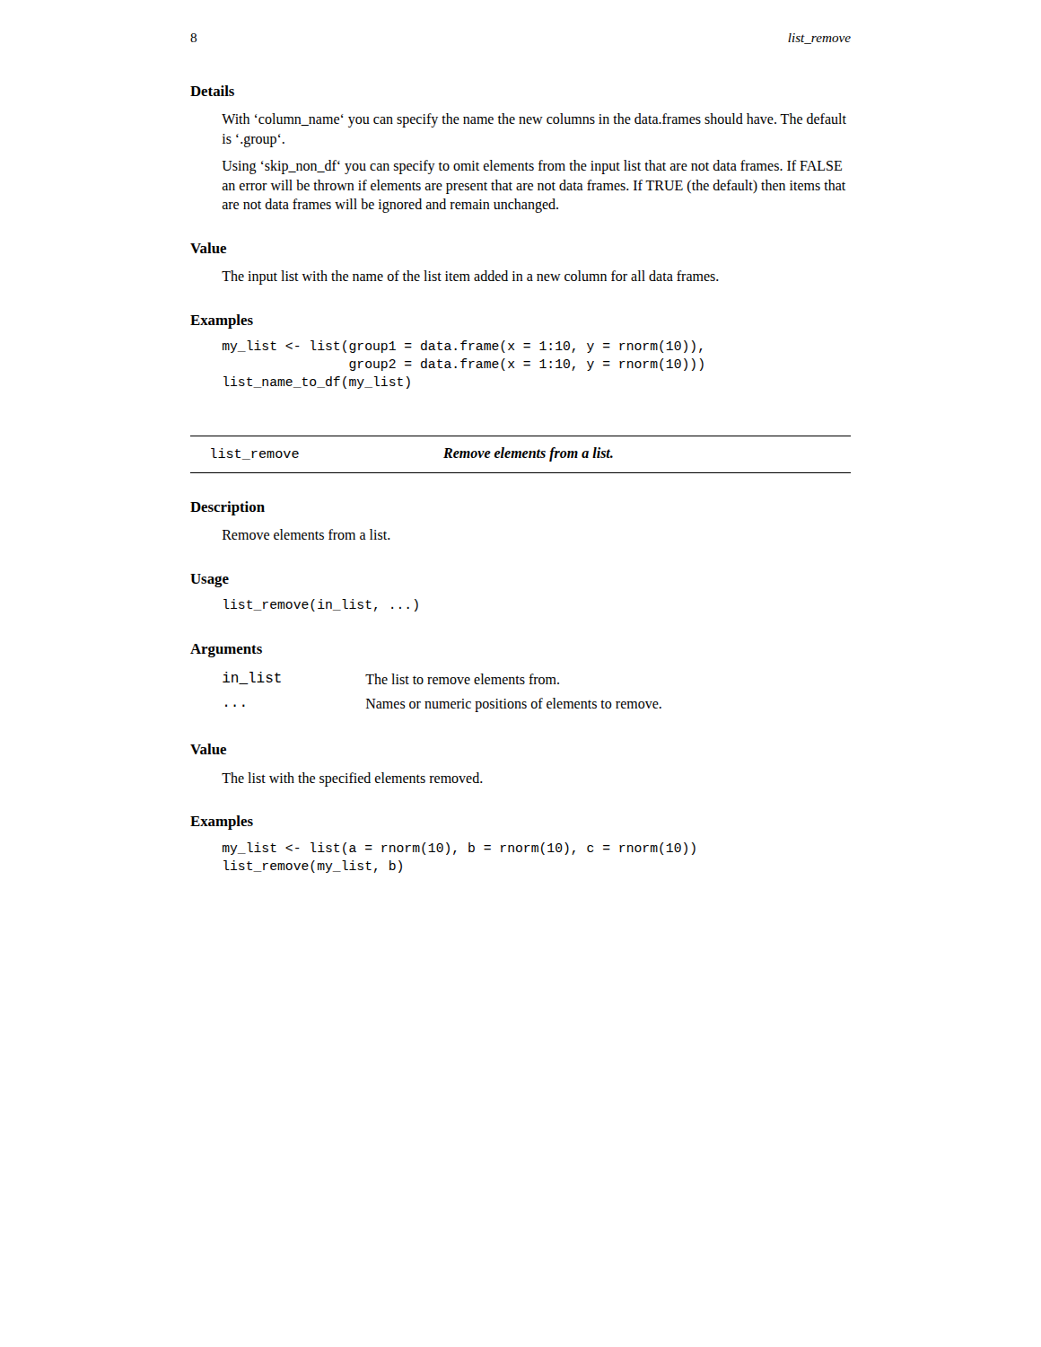8 list_remove
Details
With ‘column_name‘ you can specify the name the new columns in the data.frames should have. The default is ‘.group‘.
Using ‘skip_non_df‘ you can specify to omit elements from the input list that are not data frames. If FALSE an error will be thrown if elements are present that are not data frames. If TRUE (the default) then items that are not data frames will be ignored and remain unchanged.
Value
The input list with the name of the list item added in a new column for all data frames.
Examples
my_list <- list(group1 = data.frame(x = 1:10, y = rnorm(10)),
                group2 = data.frame(x = 1:10, y = rnorm(10)))
list_name_to_df(my_list)
list_remove Remove elements from a list.
Description
Remove elements from a list.
Usage
list_remove(in_list, ...)
Arguments
| in_list | The list to remove elements from. |
| ... | Names or numeric positions of elements to remove. |
Value
The list with the specified elements removed.
Examples
my_list <- list(a = rnorm(10), b = rnorm(10), c = rnorm(10))
list_remove(my_list, b)